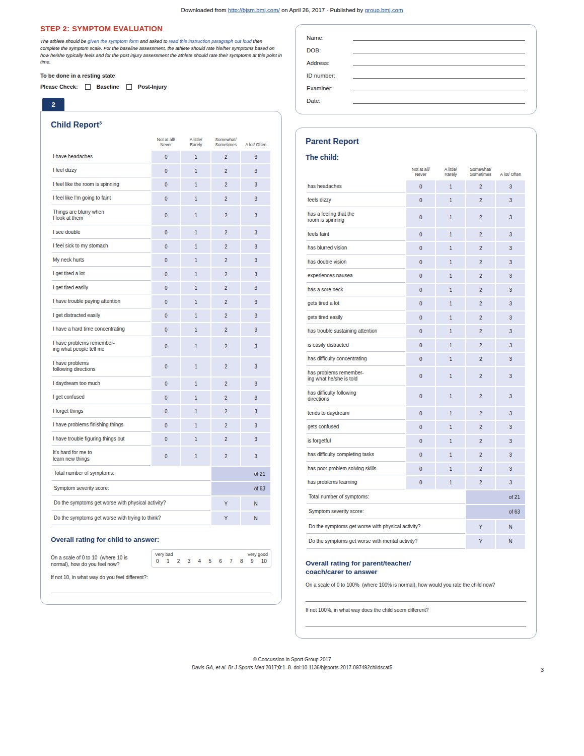Downloaded from http://bjsm.bmj.com/ on April 26, 2017 - Published by group.bmj.com
STEP 2: SYMPTOM EVALUATION
The athlete should be given the symptom form and asked to read this instruction paragraph out loud then complete the symptom scale. For the baseline assessment, the athlete should rate his/her symptoms based on how he/she typically feels and for the post injury assessment the athlete should rate their symptoms at this point in time.
To be done in a resting state
Please Check: Baseline Post-Injury
2
Child Report3
| | Not at all/ Never | A little/ Rarely | Somewhat/ Sometimes | A lot/ Often |
| --- | --- | --- | --- | --- |
| I have headaches | 0 | 1 | 2 | 3 |
| I feel dizzy | 0 | 1 | 2 | 3 |
| I feel like the room is spinning | 0 | 1 | 2 | 3 |
| I feel like I'm going to faint | 0 | 1 | 2 | 3 |
| Things are blurry when I look at them | 0 | 1 | 2 | 3 |
| I see double | 0 | 1 | 2 | 3 |
| I feel sick to my stomach | 0 | 1 | 2 | 3 |
| My neck hurts | 0 | 1 | 2 | 3 |
| I get tired a lot | 0 | 1 | 2 | 3 |
| I get tired easily | 0 | 1 | 2 | 3 |
| I have trouble paying attention | 0 | 1 | 2 | 3 |
| I get distracted easily | 0 | 1 | 2 | 3 |
| I have a hard time concentrating | 0 | 1 | 2 | 3 |
| I have problems remember- ing what people tell me | 0 | 1 | 2 | 3 |
| I have problems following directions | 0 | 1 | 2 | 3 |
| I daydream too much | 0 | 1 | 2 | 3 |
| I get confused | 0 | 1 | 2 | 3 |
| I forget things | 0 | 1 | 2 | 3 |
| I have problems finishing things | 0 | 1 | 2 | 3 |
| I have trouble figuring things out | 0 | 1 | 2 | 3 |
| It's hard for me to learn new things | 0 | 1 | 2 | 3 |
| Total number of symptoms: | of 21 |
| Symptom severity score: | of 63 |
| Do the symptoms get worse with physical activity? | Y | N |
| Do the symptoms get worse with trying to think? | Y | N |
Overall rating for child to answer:
On a scale of 0 to 10 (where 10 is normal), how do you feel now?
Very bad Very good
012345678910
If not 10, in what way do you feel different?:
Name:
DOB:
Address:
ID number:
Examiner:
Date:
Parent Report
The child:
| | Not at all/ Never | A little/ Rarely | Somewhat/ Sometimes | A lot/ Often |
| --- | --- | --- | --- | --- |
| has headaches | 0 | 1 | 2 | 3 |
| feels dizzy | 0 | 1 | 2 | 3 |
| has a feeling that the room is spinning | 0 | 1 | 2 | 3 |
| feels faint | 0 | 1 | 2 | 3 |
| has blurred vision | 0 | 1 | 2 | 3 |
| has double vision | 0 | 1 | 2 | 3 |
| experiences nausea | 0 | 1 | 2 | 3 |
| has a sore neck | 0 | 1 | 2 | 3 |
| gets tired a lot | 0 | 1 | 2 | 3 |
| gets tired easily | 0 | 1 | 2 | 3 |
| has trouble sustaining attention | 0 | 1 | 2 | 3 |
| is easily distracted | 0 | 1 | 2 | 3 |
| has difficulty concentrating | 0 | 1 | 2 | 3 |
| has problems remember- ing what he/she is told | 0 | 1 | 2 | 3 |
| has difficulty following directions | 0 | 1 | 2 | 3 |
| tends to daydream | 0 | 1 | 2 | 3 |
| gets confused | 0 | 1 | 2 | 3 |
| is forgetful | 0 | 1 | 2 | 3 |
| has difficulty completing tasks | 0 | 1 | 2 | 3 |
| has poor problem solving skills | 0 | 1 | 2 | 3 |
| has problems learning | 0 | 1 | 2 | 3 |
| Total number of symptoms: | of 21 |
| Symptom severity score: | of 63 |
| Do the symptoms get worse with physical activity? | Y | N |
| Do the symptoms get worse with mental activity? | Y | N |
Overall rating for parent/teacher/
coach/carer to answer
On a scale of 0 to 100% (where 100% is normal), how would you rate the child now?
If not 100%, in what way does the child seem different?
© Concussion in Sport Group 2017
Davis GA, et al. Br J Sports Med 2017;0:1–8. doi:10.1136/bjsports-2017-097492childscat5 3